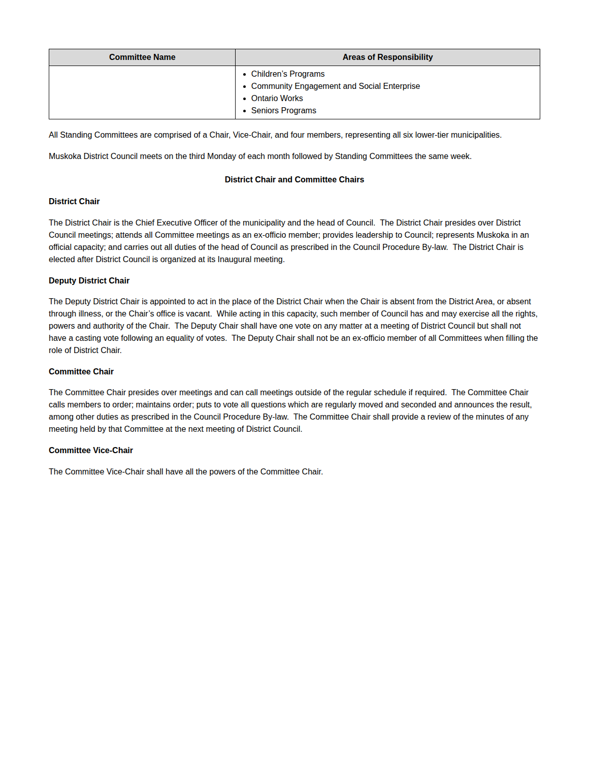| Committee Name | Areas of Responsibility |
| --- | --- |
| | Children’s Programs Community Engagement and Social Enterprise Ontario Works Seniors Programs |
All Standing Committees are comprised of a Chair, Vice-Chair, and four members, representing all six lower-tier municipalities.
Muskoka District Council meets on the third Monday of each month followed by Standing Committees the same week.
District Chair and Committee Chairs
District Chair
The District Chair is the Chief Executive Officer of the municipality and the head of Council. The District Chair presides over District Council meetings; attends all Committee meetings as an ex-officio member; provides leadership to Council; represents Muskoka in an official capacity; and carries out all duties of the head of Council as prescribed in the Council Procedure By-law. The District Chair is elected after District Council is organized at its Inaugural meeting.
Deputy District Chair
The Deputy District Chair is appointed to act in the place of the District Chair when the Chair is absent from the District Area, or absent through illness, or the Chair’s office is vacant. While acting in this capacity, such member of Council has and may exercise all the rights, powers and authority of the Chair. The Deputy Chair shall have one vote on any matter at a meeting of District Council but shall not have a casting vote following an equality of votes. The Deputy Chair shall not be an ex-officio member of all Committees when filling the role of District Chair.
Committee Chair
The Committee Chair presides over meetings and can call meetings outside of the regular schedule if required. The Committee Chair calls members to order; maintains order; puts to vote all questions which are regularly moved and seconded and announces the result, among other duties as prescribed in the Council Procedure By-law. The Committee Chair shall provide a review of the minutes of any meeting held by that Committee at the next meeting of District Council.
Committee Vice-Chair
The Committee Vice-Chair shall have all the powers of the Committee Chair.